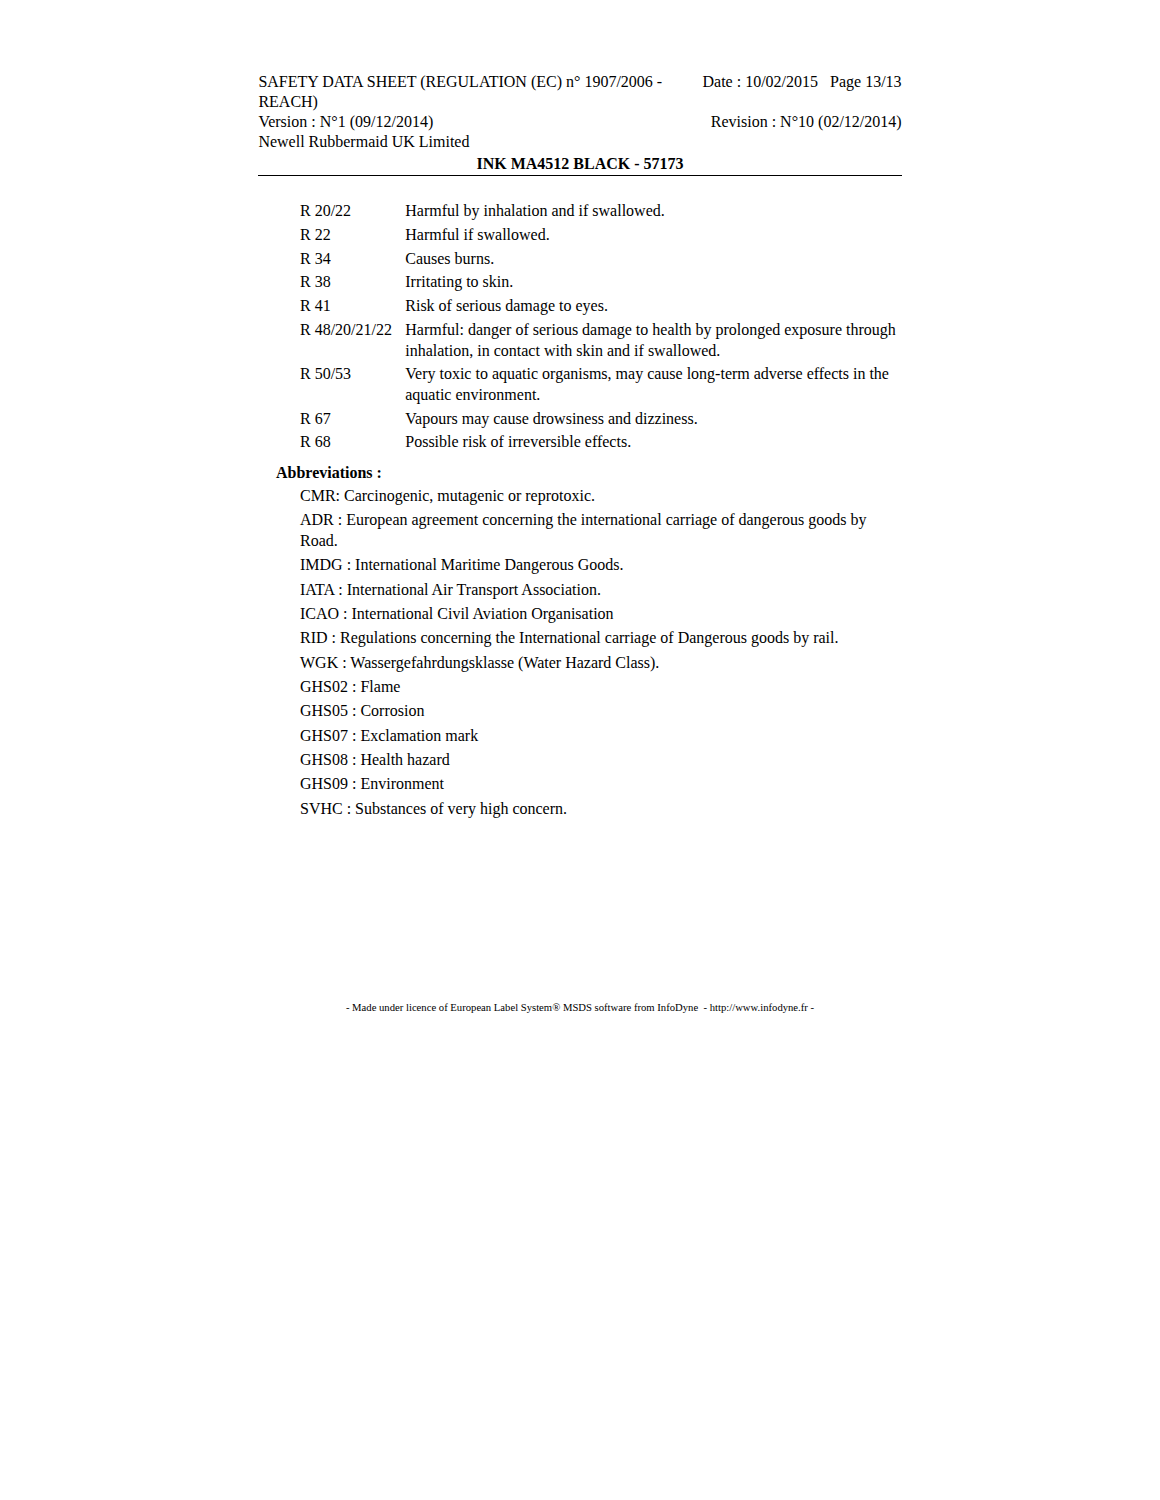| SAFETY DATA SHEET (REGULATION (EC) n° 1907/2006 - REACH) | Date : 10/02/2015 Page 13/13 |
| Version : N°1 (09/12/2014) | Revision : N°10 (02/12/2014) |
| Newell Rubbermaid UK Limited | |
INK MA4512 BLACK - 57173
| R 20/22 | Harmful by inhalation and if swallowed. |
| R 22 | Harmful if swallowed. |
| R 34 | Causes burns. |
| R 38 | Irritating to skin. |
| R 41 | Risk of serious damage to eyes. |
| R 48/20/21/22 | Harmful: danger of serious damage to health by prolonged exposure through inhalation, in contact with skin and if swallowed. |
| R 50/53 | Very toxic to aquatic organisms, may cause long-term adverse effects in the aquatic environment. |
| R 67 | Vapours may cause drowsiness and dizziness. |
| R 68 | Possible risk of irreversible effects. |
Abbreviations :
CMR: Carcinogenic, mutagenic or reprotoxic.
ADR : European agreement concerning the international carriage of dangerous goods by Road.
IMDG : International Maritime Dangerous Goods.
IATA : International Air Transport Association.
ICAO : International Civil Aviation Organisation
RID : Regulations concerning the International carriage of Dangerous goods by rail.
WGK : Wassergefahrdungsklasse (Water Hazard Class).
GHS02 : Flame
GHS05 : Corrosion
GHS07 : Exclamation mark
GHS08 : Health hazard
GHS09 : Environment
SVHC : Substances of very high concern.
- Made under licence of European Label System® MSDS software from InfoDyne - http://www.infodyne.fr -